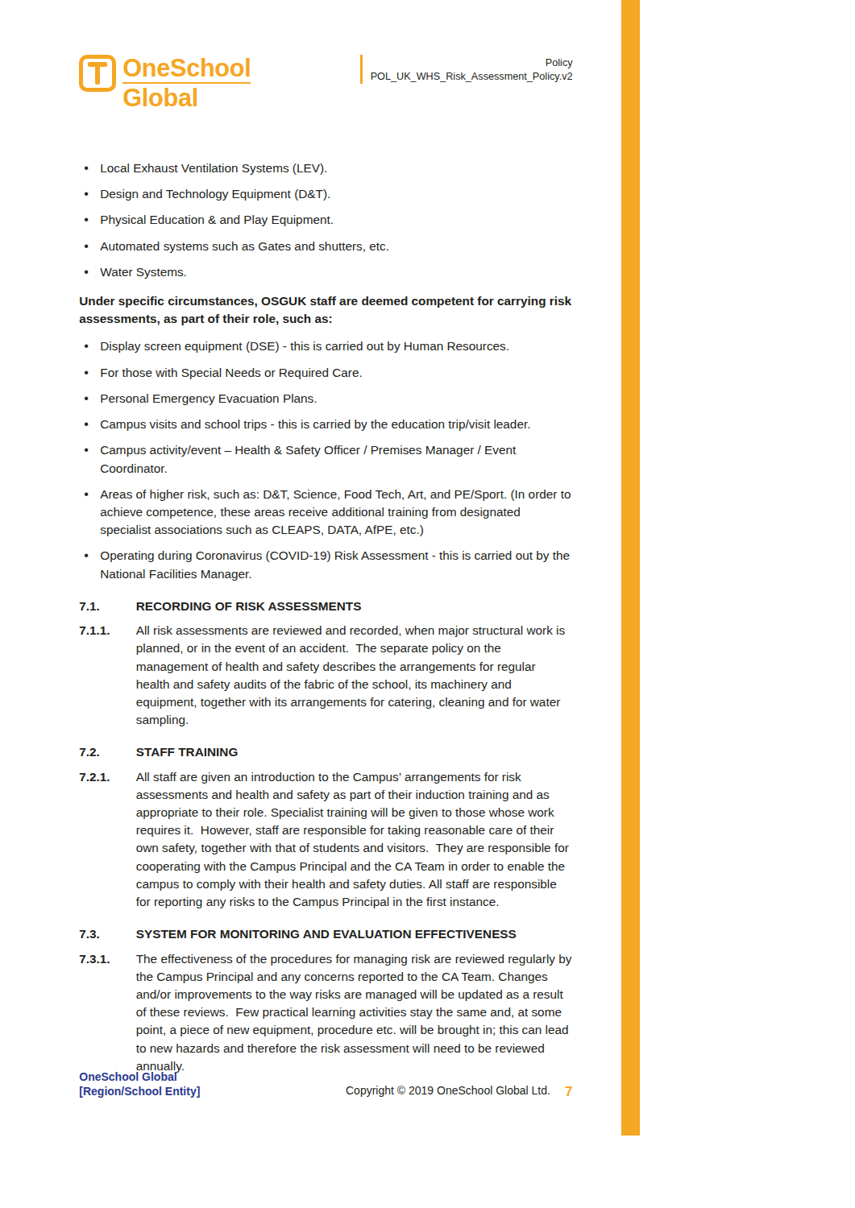OneSchool
Global
Policy
POL_UK_WHS_Risk_Assessment_Policy.v2
Local Exhaust Ventilation Systems (LEV).
Design and Technology Equipment (D&T).
Physical Education & and Play Equipment.
Automated systems such as Gates and shutters, etc.
Water Systems.
Under specific circumstances, OSGUK staff are deemed competent for carrying risk assessments, as part of their role, such as:
Display screen equipment (DSE) - this is carried out by Human Resources.
For those with Special Needs or Required Care.
Personal Emergency Evacuation Plans.
Campus visits and school trips - this is carried by the education trip/visit leader.
Campus activity/event – Health & Safety Officer / Premises Manager / Event Coordinator.
Areas of higher risk, such as: D&T, Science, Food Tech, Art, and PE/Sport. (In order to achieve competence, these areas receive additional training from designated specialist associations such as CLEAPS, DATA, AfPE, etc.)
Operating during Coronavirus (COVID-19) Risk Assessment - this is carried out by the National Facilities Manager.
7.1.
Recording of Risk Assessments
7.1.1.
All risk assessments are reviewed and recorded, when major structural work is planned, or in the event of an accident. The separate policy on the management of health and safety describes the arrangements for regular health and safety audits of the fabric of the school, its machinery and equipment, together with its arrangements for catering, cleaning and for water sampling.
7.2.
Staff Training
7.2.1.
All staff are given an introduction to the Campus’ arrangements for risk assessments and health and safety as part of their induction training and as appropriate to their role. Specialist training will be given to those whose work requires it. However, staff are responsible for taking reasonable care of their own safety, together with that of students and visitors. They are responsible for cooperating with the Campus Principal and the CA Team in order to enable the campus to comply with their health and safety duties. All staff are responsible for reporting any risks to the Campus Principal in the first instance.
7.3.
System for Monitoring and Evaluation Effectiveness
7.3.1.
The effectiveness of the procedures for managing risk are reviewed regularly by the Campus Principal and any concerns reported to the CA Team. Changes and/or improvements to the way risks are managed will be updated as a result of these reviews. Few practical learning activities stay the same and, at some point, a piece of new equipment, procedure etc. will be brought in; this can lead to new hazards and therefore the risk assessment will need to be reviewed annually.
OneSchool Global
[Region/School Entity]
Copyright © 2019 OneSchool Global Ltd.
7